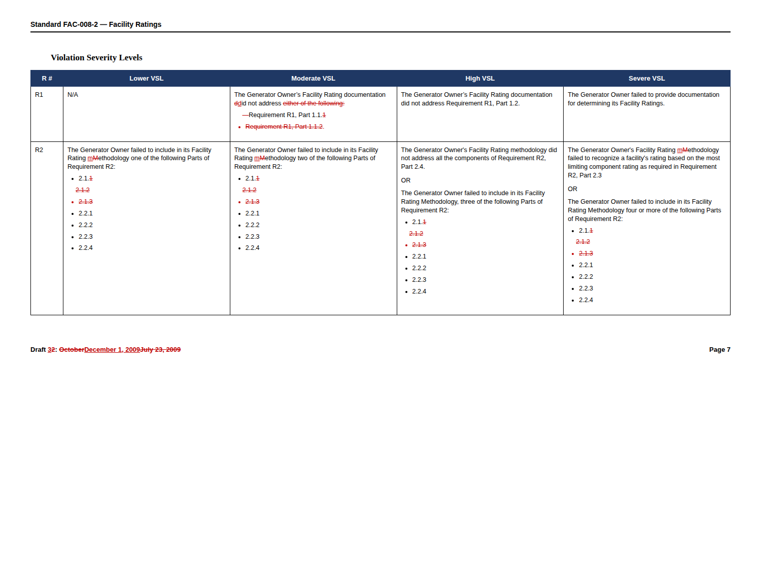Standard FAC-008-2 — Facility Ratings
Violation Severity Levels
| R # | Lower VSL | Moderate VSL | High VSL | Severe VSL |
| --- | --- | --- | --- | --- |
| R1 | N/A | The Generator Owner’s Facility Rating documentation d d id not address either of the following: — Requirement R1, Part 1.1. 1 Requirement R1, Part 1.1.2 . | The Generator Owner’s Facility Rating documentation did not address Requirement R1, Part 1.2. | The Generator Owner failed to provide documentation for determining its Facility Ratings. |
| R2 | The Generator Owner failed to include in its Facility Rating m M ethodology one of the following Parts of Requirement R2: 2.1. 1 2.1.2 2.1.3 2.2.1 2.2.2 2.2.3 2.2.4 | The Generator Owner failed to include in its Facility Rating m M ethodology two of the following Parts of Requirement R2: 2.1. 1 2.1.2 2.1.3 2.2.1 2.2.2 2.2.3 2.2.4 | The Generator Owner's Facility Rating methodology did not address all the components of Requirement R2, Part 2.4. OR The Generator Owner failed to include in its Facility Rating Methodology, three of the following Parts of Requirement R2: 2.1. 1 2.1.2 2.1.3 2.2.1 2.2.2 2.2.3 2.2.4 | The Generator Owner's Facility Rating m M ethodology failed to recognize a facility's rating based on the most limiting component rating as required in Requirement R2, Part 2.3 OR The Generator Owner failed to include in its Facility Rating Methodology four or more of the following Parts of Requirement R2: 2.1. 1 2.1.2 2.1.3 2.2.1 2.2.2 2.2.3 2.2.4 |
Draft 32: October December 1, 2009 July 23, 2009
Page 7